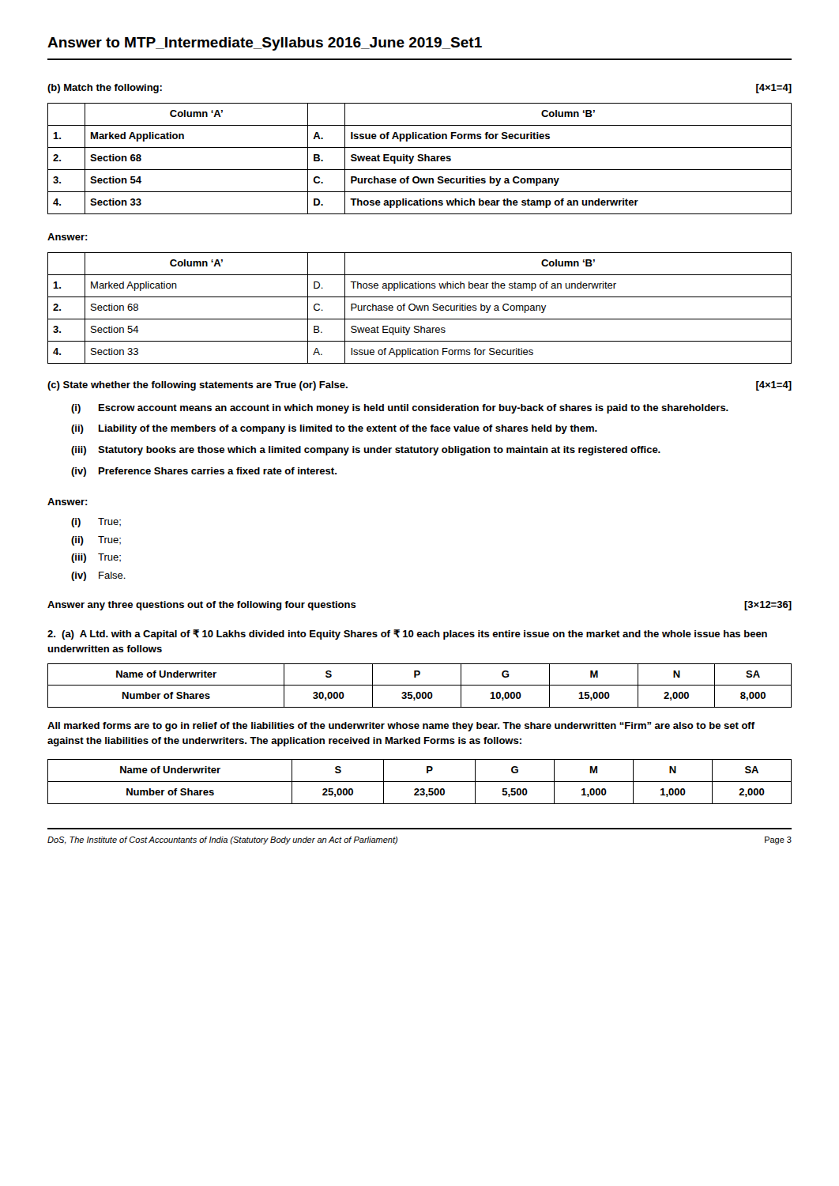Answer to MTP_Intermediate_Syllabus 2016_June 2019_Set1
(b) Match the following: [4×1=4]
| | Column ‘A’ | | Column ‘B’ |
| --- | --- | --- | --- |
| 1. | Marked Application | A. | Issue of Application Forms for Securities |
| 2. | Section 68 | B. | Sweat Equity Shares |
| 3. | Section 54 | C. | Purchase of Own Securities by a Company |
| 4. | Section 33 | D. | Those applications which bear the stamp of an underwriter |
Answer:
| | Column ‘A’ | | Column ‘B’ |
| --- | --- | --- | --- |
| 1. | Marked Application | D. | Those applications which bear the stamp of an underwriter |
| 2. | Section 68 | C. | Purchase of Own Securities by a Company |
| 3. | Section 54 | B. | Sweat Equity Shares |
| 4. | Section 33 | A. | Issue of Application Forms for Securities |
(c) State whether the following statements are True (or) False. [4×1=4]
(i) Escrow account means an account in which money is held until consideration for buy-back of shares is paid to the shareholders.
(ii) Liability of the members of a company is limited to the extent of the face value of shares held by them.
(iii) Statutory books are those which a limited company is under statutory obligation to maintain at its registered office.
(iv) Preference Shares carries a fixed rate of interest.
Answer:
(i) True;
(ii) True;
(iii) True;
(iv) False.
Answer any three questions out of the following four questions [3×12=36]
2. (a) A Ltd. with a Capital of ₹ 10 Lakhs divided into Equity Shares of ₹ 10 each places its entire issue on the market and the whole issue has been underwritten as follows
| Name of Underwriter | S | P | G | M | N | SA |
| Number of Shares | 30,000 | 35,000 | 10,000 | 15,000 | 2,000 | 8,000 |
All marked forms are to go in relief of the liabilities of the underwriter whose name they bear. The share underwritten “Firm” are also to be set off against the liabilities of the underwriters. The application received in Marked Forms is as follows:
| Name of Underwriter | S | P | G | M | N | SA |
| Number of Shares | 25,000 | 23,500 | 5,500 | 1,000 | 1,000 | 2,000 |
DoS, The Institute of Cost Accountants of India (Statutory Body under an Act of Parliament) Page 3